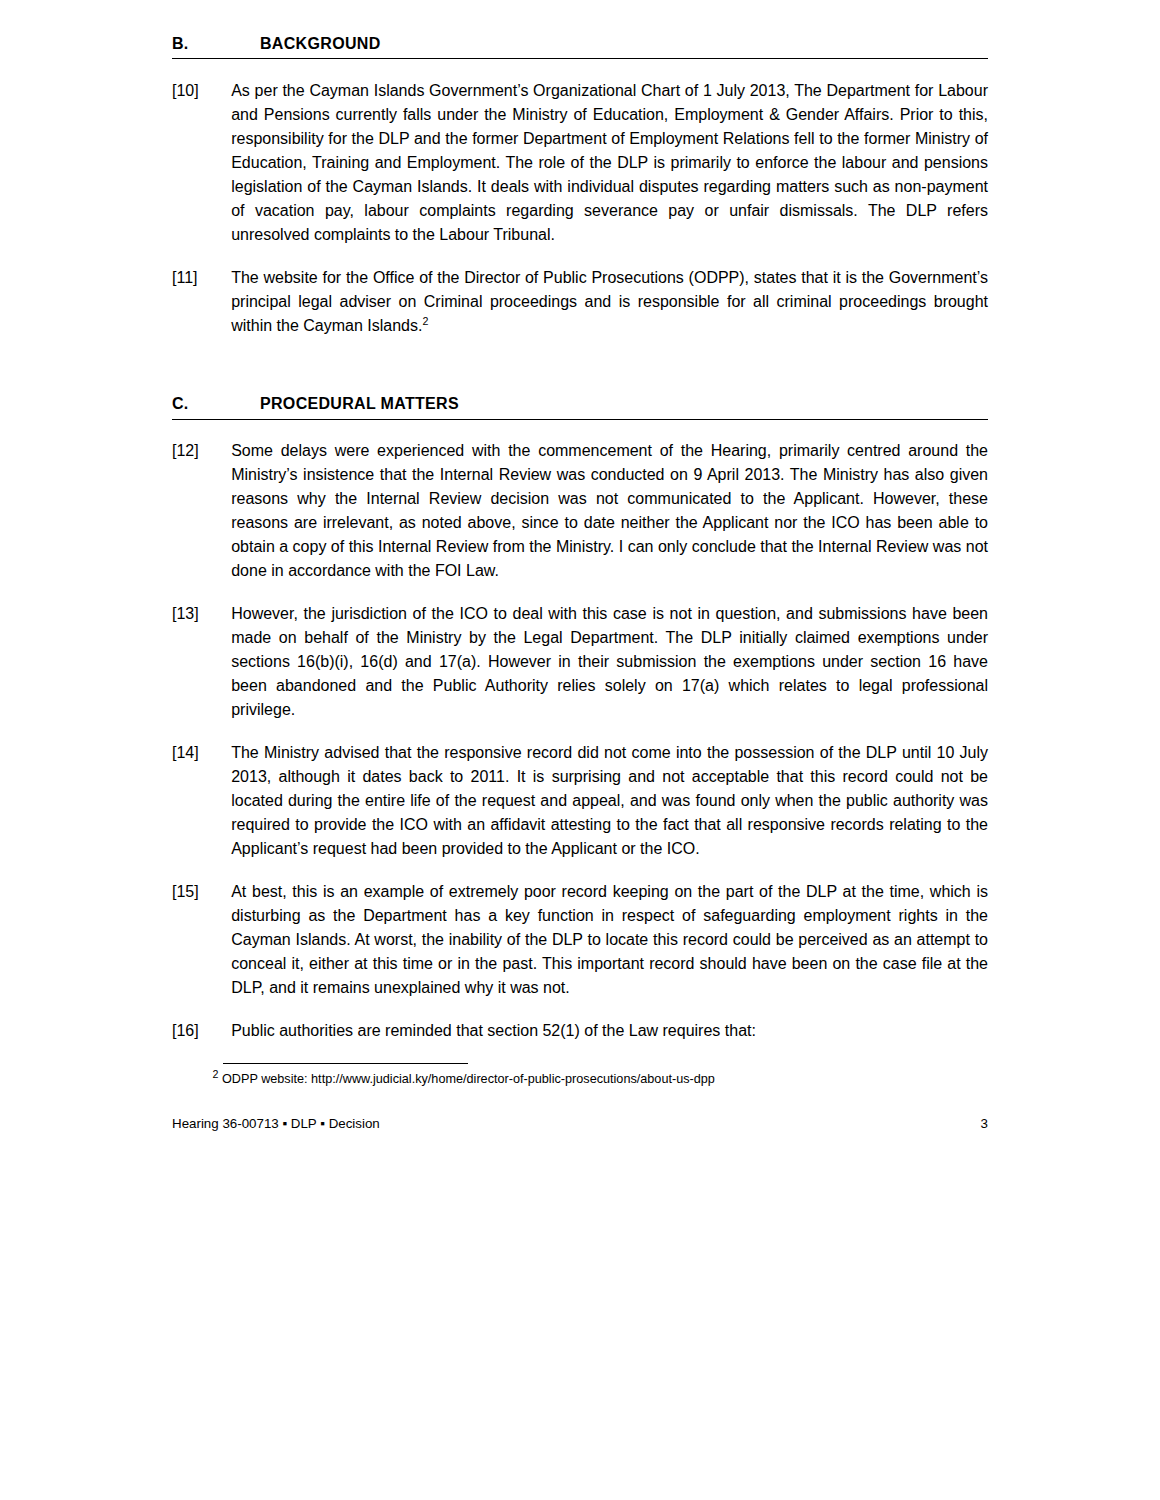B. BACKGROUND
[10]
As per the Cayman Islands Government’s Organizational Chart of 1 July 2013, The Department for Labour and Pensions currently falls under the Ministry of Education, Employment & Gender Affairs. Prior to this, responsibility for the DLP and the former Department of Employment Relations fell to the former Ministry of Education, Training and Employment. The role of the DLP is primarily to enforce the labour and pensions legislation of the Cayman Islands. It deals with individual disputes regarding matters such as non-payment of vacation pay, labour complaints regarding severance pay or unfair dismissals. The DLP refers unresolved complaints to the Labour Tribunal.
[11]
The website for the Office of the Director of Public Prosecutions (ODPP), states that it is the Government’s principal legal adviser on Criminal proceedings and is responsible for all criminal proceedings brought within the Cayman Islands.2
C. PROCEDURAL MATTERS
[12]
Some delays were experienced with the commencement of the Hearing, primarily centred around the Ministry’s insistence that the Internal Review was conducted on 9 April 2013. The Ministry has also given reasons why the Internal Review decision was not communicated to the Applicant. However, these reasons are irrelevant, as noted above, since to date neither the Applicant nor the ICO has been able to obtain a copy of this Internal Review from the Ministry. I can only conclude that the Internal Review was not done in accordance with the FOI Law.
[13]
However, the jurisdiction of the ICO to deal with this case is not in question, and submissions have been made on behalf of the Ministry by the Legal Department. The DLP initially claimed exemptions under sections 16(b)(i), 16(d) and 17(a). However in their submission the exemptions under section 16 have been abandoned and the Public Authority relies solely on 17(a) which relates to legal professional privilege.
[14]
The Ministry advised that the responsive record did not come into the possession of the DLP until 10 July 2013, although it dates back to 2011. It is surprising and not acceptable that this record could not be located during the entire life of the request and appeal, and was found only when the public authority was required to provide the ICO with an affidavit attesting to the fact that all responsive records relating to the Applicant’s request had been provided to the Applicant or the ICO.
[15]
At best, this is an example of extremely poor record keeping on the part of the DLP at the time, which is disturbing as the Department has a key function in respect of safeguarding employment rights in the Cayman Islands. At worst, the inability of the DLP to locate this record could be perceived as an attempt to conceal it, either at this time or in the past. This important record should have been on the case file at the DLP, and it remains unexplained why it was not.
[16]
Public authorities are reminded that section 52(1) of the Law requires that:
2 ODPP website: http://www.judicial.ky/home/director-of-public-prosecutions/about-us-dpp
Hearing 36-00713 ▪ DLP ▪ Decision 3